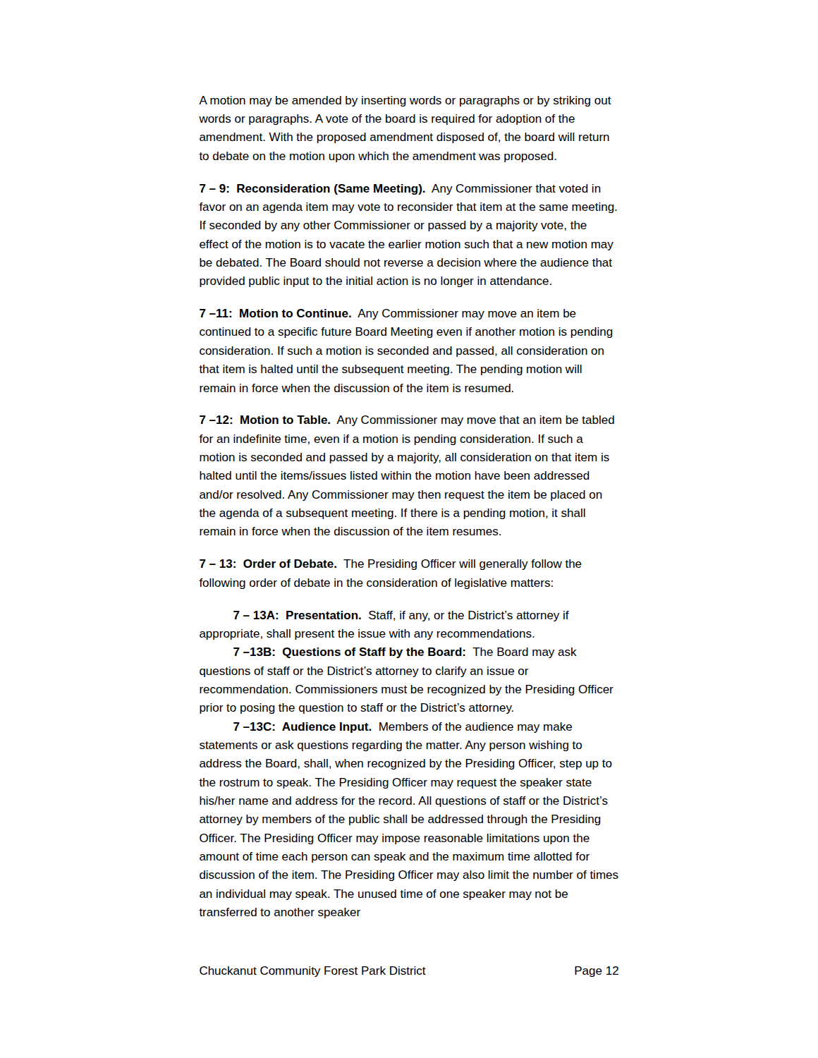A motion may be amended by inserting words or paragraphs or by striking out words or paragraphs. A vote of the board is required for adoption of the amendment. With the proposed amendment disposed of, the board will return to debate on the motion upon which the amendment was proposed.
7 – 9: Reconsideration (Same Meeting). Any Commissioner that voted in favor on an agenda item may vote to reconsider that item at the same meeting. If seconded by any other Commissioner or passed by a majority vote, the effect of the motion is to vacate the earlier motion such that a new motion may be debated. The Board should not reverse a decision where the audience that provided public input to the initial action is no longer in attendance.
7 –11: Motion to Continue. Any Commissioner may move an item be continued to a specific future Board Meeting even if another motion is pending consideration. If such a motion is seconded and passed, all consideration on that item is halted until the subsequent meeting. The pending motion will remain in force when the discussion of the item is resumed.
7 –12: Motion to Table. Any Commissioner may move that an item be tabled for an indefinite time, even if a motion is pending consideration. If such a motion is seconded and passed by a majority, all consideration on that item is halted until the items/issues listed within the motion have been addressed and/or resolved. Any Commissioner may then request the item be placed on the agenda of a subsequent meeting. If there is a pending motion, it shall remain in force when the discussion of the item resumes.
7 – 13: Order of Debate. The Presiding Officer will generally follow the following order of debate in the consideration of legislative matters:
7 – 13A: Presentation. Staff, if any, or the District’s attorney if appropriate, shall present the issue with any recommendations.
7 –13B: Questions of Staff by the Board: The Board may ask questions of staff or the District’s attorney to clarify an issue or recommendation. Commissioners must be recognized by the Presiding Officer prior to posing the question to staff or the District’s attorney.
7 –13C: Audience Input. Members of the audience may make statements or ask questions regarding the matter. Any person wishing to address the Board, shall, when recognized by the Presiding Officer, step up to the rostrum to speak. The Presiding Officer may request the speaker state his/her name and address for the record. All questions of staff or the District’s attorney by members of the public shall be addressed through the Presiding Officer. The Presiding Officer may impose reasonable limitations upon the amount of time each person can speak and the maximum time allotted for discussion of the item. The Presiding Officer may also limit the number of times an individual may speak. The unused time of one speaker may not be transferred to another speaker
Chuckanut Community Forest Park District
Page 12